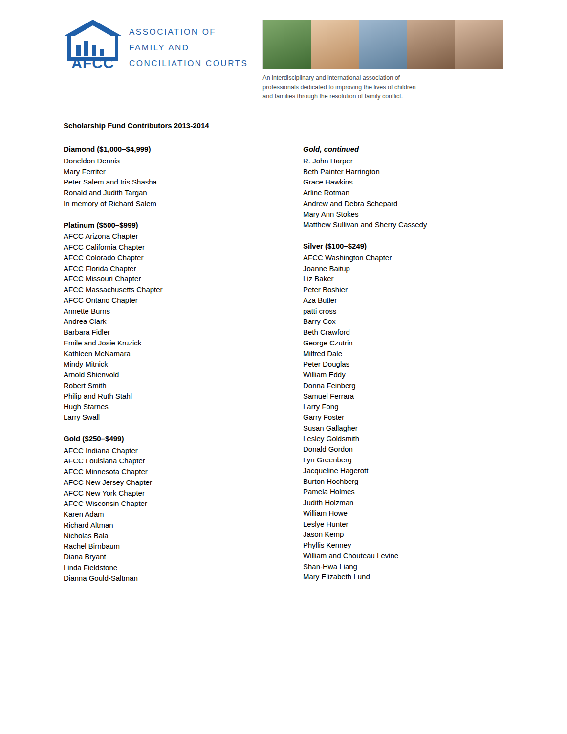AFCC
Association of
Family and
Conciliation Courts
An interdisciplinary and international association of
professionals dedicated to improving the lives of children
and families through the resolution of family conflict.
Scholarship Fund Contributors 2013-2014
Diamond ($1,000–$4,999)
Doneldon Dennis
Mary Ferriter
Peter Salem and Iris Shasha
Ronald and Judith Targan
In memory of Richard Salem
Platinum ($500–$999)
AFCC Arizona Chapter
AFCC California Chapter
AFCC Colorado Chapter
AFCC Florida Chapter
AFCC Missouri Chapter
AFCC Massachusetts Chapter
AFCC Ontario Chapter
Annette Burns
Andrea Clark
Barbara Fidler
Emile and Josie Kruzick
Kathleen McNamara
Mindy Mitnick
Arnold Shienvold
Robert Smith
Philip and Ruth Stahl
Hugh Starnes
Larry Swall
Gold ($250–$499)
AFCC Indiana Chapter
AFCC Louisiana Chapter
AFCC Minnesota Chapter
AFCC New Jersey Chapter
AFCC New York Chapter
AFCC Wisconsin Chapter
Karen Adam
Richard Altman
Nicholas Bala
Rachel Birnbaum
Diana Bryant
Linda Fieldstone
Dianna Gould-Saltman
Gold, continued
R. John Harper
Beth Painter Harrington
Grace Hawkins
Arline Rotman
Andrew and Debra Schepard
Mary Ann Stokes
Matthew Sullivan and Sherry Cassedy
Silver ($100–$249)
AFCC Washington Chapter
Joanne Baitup
Liz Baker
Peter Boshier
Aza Butler
patti cross
Barry Cox
Beth Crawford
George Czutrin
Milfred Dale
Peter Douglas
William Eddy
Donna Feinberg
Samuel Ferrara
Larry Fong
Garry Foster
Susan Gallagher
Lesley Goldsmith
Donald Gordon
Lyn Greenberg
Jacqueline Hagerott
Burton Hochberg
Pamela Holmes
Judith Holzman
William Howe
Leslye Hunter
Jason Kemp
Phyllis Kenney
William and Chouteau Levine
Shan-Hwa Liang
Mary Elizabeth Lund